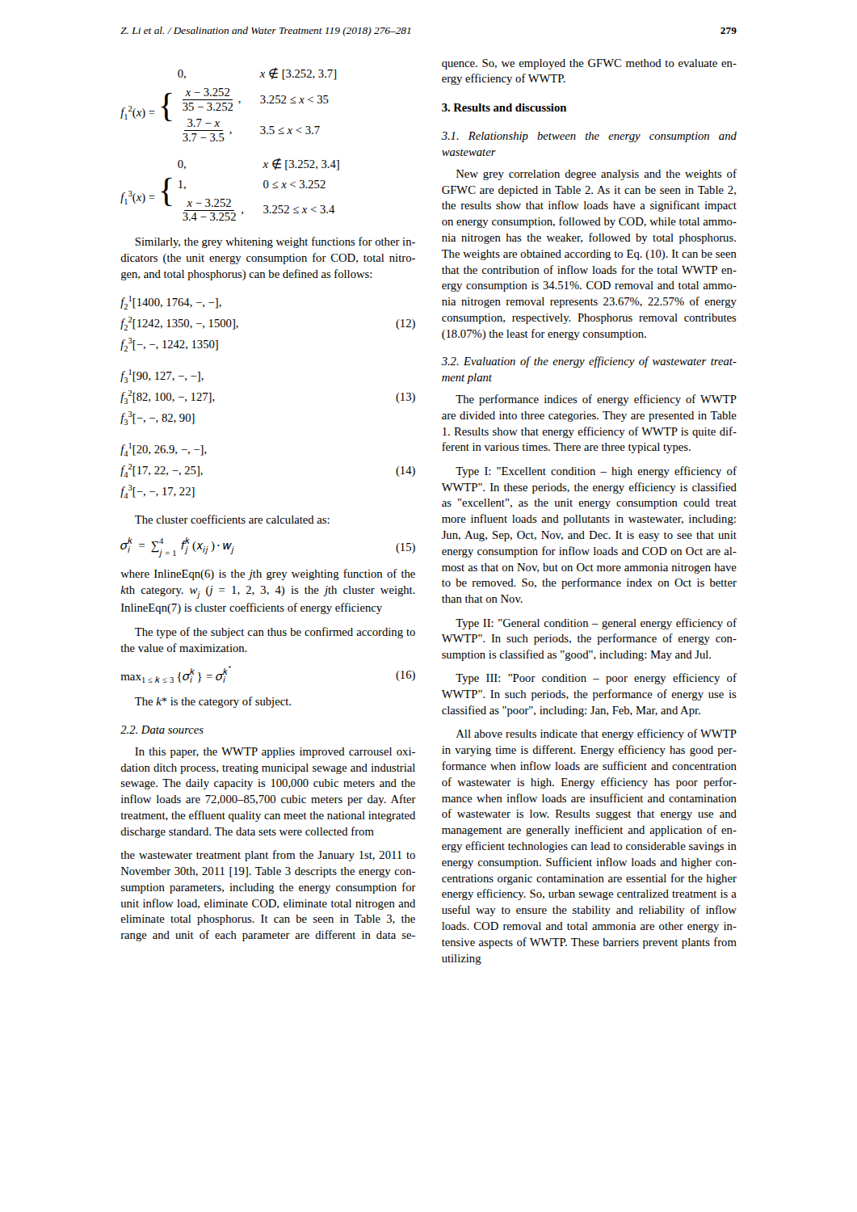Z. Li et al. / Desalination and Water Treatment 119 (2018) 276–281 279
f 12(x) = { 0, x ∉ [3.252, 3.7] x − 3.25235 − 3.252, 3.252 ≤ x < 35 3.7 − x 3.7 − 3.5, 3.5 ≤ x < 3.7
f 13(x) = { 0, x ∉ [3.252, 3.4] 1, 0 ≤ x < 3.252 x − 3.2523.4 − 3.252, 3.252 ≤ x < 3.4
Similarly, the grey whitening weight functions for other indicators (the unit energy consumption for COD, total nitrogen, and total phosphorus) can be defined as follows:
f 21[1400, 1764, −, −],
f 22[1242, 1350, −, 1500],
f 23[−, −, 1242, 1350]
(12)
f 31[90, 127, −, −],
f 32[82, 100, −, 127],
f 33[−, −, 82, 90]
(13)
f 41[20, 26.9, −, −],
f 42[17, 22, −, 25],
f 43[−, −, 17, 22]
(14)
The cluster coefficients are calculated as:
σik = ∑ j=1 4 fjk (xij) ⋅ wj
(15)
where InlineEqn(6) is the jth grey weighting function of the kth category. wj (j = 1, 2, 3, 4) is the jth cluster weight. InlineEqn(7) is cluster coefficients of energy efficiency
The type of the subject can thus be confirmed according to the value of maximization.
max1≤k≤3 {σik} = σik*
(16)
The k* is the category of subject.
2.2. Data sources
In this paper, the WWTP applies improved carrousel oxidation ditch process, treating municipal sewage and industrial sewage. The daily capacity is 100,000 cubic meters and the inflow loads are 72,000–85,700 cubic meters per day. After treatment, the effluent quality can meet the national integrated discharge standard. The data sets were collected from
the wastewater treatment plant from the January 1st, 2011 to November 30th, 2011 [19]. Table 3 descripts the energy consumption parameters, including the energy consumption for unit inflow load, eliminate COD, eliminate total nitrogen and eliminate total phosphorus. It can be seen in Table 3, the range and unit of each parameter are different in data sequence. So, we employed the GFWC method to evaluate energy efficiency of WWTP.
3. Results and discussion
3.1. Relationship between the energy consumption and wastewater
New grey correlation degree analysis and the weights of GFWC are depicted in Table 2. As it can be seen in Table 2, the results show that inflow loads have a significant impact on energy consumption, followed by COD, while total ammonia nitrogen has the weaker, followed by total phosphorus. The weights are obtained according to Eq. (10). It can be seen that the contribution of inflow loads for the total WWTP energy consumption is 34.51%. COD removal and total ammonia nitrogen removal represents 23.67%, 22.57% of energy consumption, respectively. Phosphorus removal contributes (18.07%) the least for energy consumption.
3.2. Evaluation of the energy efficiency of wastewater treatment plant
The performance indices of energy efficiency of WWTP are divided into three categories. They are presented in Table 1. Results show that energy efficiency of WWTP is quite different in various times. There are three typical types.
Type I: "Excellent condition – high energy efficiency of WWTP". In these periods, the energy efficiency is classified as "excellent", as the unit energy consumption could treat more influent loads and pollutants in wastewater, including: Jun, Aug, Sep, Oct, Nov, and Dec. It is easy to see that unit energy consumption for inflow loads and COD on Oct are almost as that on Nov, but on Oct more ammonia nitrogen have to be removed. So, the performance index on Oct is better than that on Nov.
Type II: "General condition – general energy efficiency of WWTP". In such periods, the performance of energy consumption is classified as "good", including: May and Jul.
Type III: "Poor condition – poor energy efficiency of WWTP". In such periods, the performance of energy use is classified as "poor", including: Jan, Feb, Mar, and Apr.
All above results indicate that energy efficiency of WWTP in varying time is different. Energy efficiency has good performance when inflow loads are sufficient and concentration of wastewater is high. Energy efficiency has poor performance when inflow loads are insufficient and contamination of wastewater is low. Results suggest that energy use and management are generally inefficient and application of energy efficient technologies can lead to considerable savings in energy consumption. Sufficient inflow loads and higher concentrations organic contamination are essential for the higher energy efficiency. So, urban sewage centralized treatment is a useful way to ensure the stability and reliability of inflow loads. COD removal and total ammonia are other energy intensive aspects of WWTP. These barriers prevent plants from utilizing